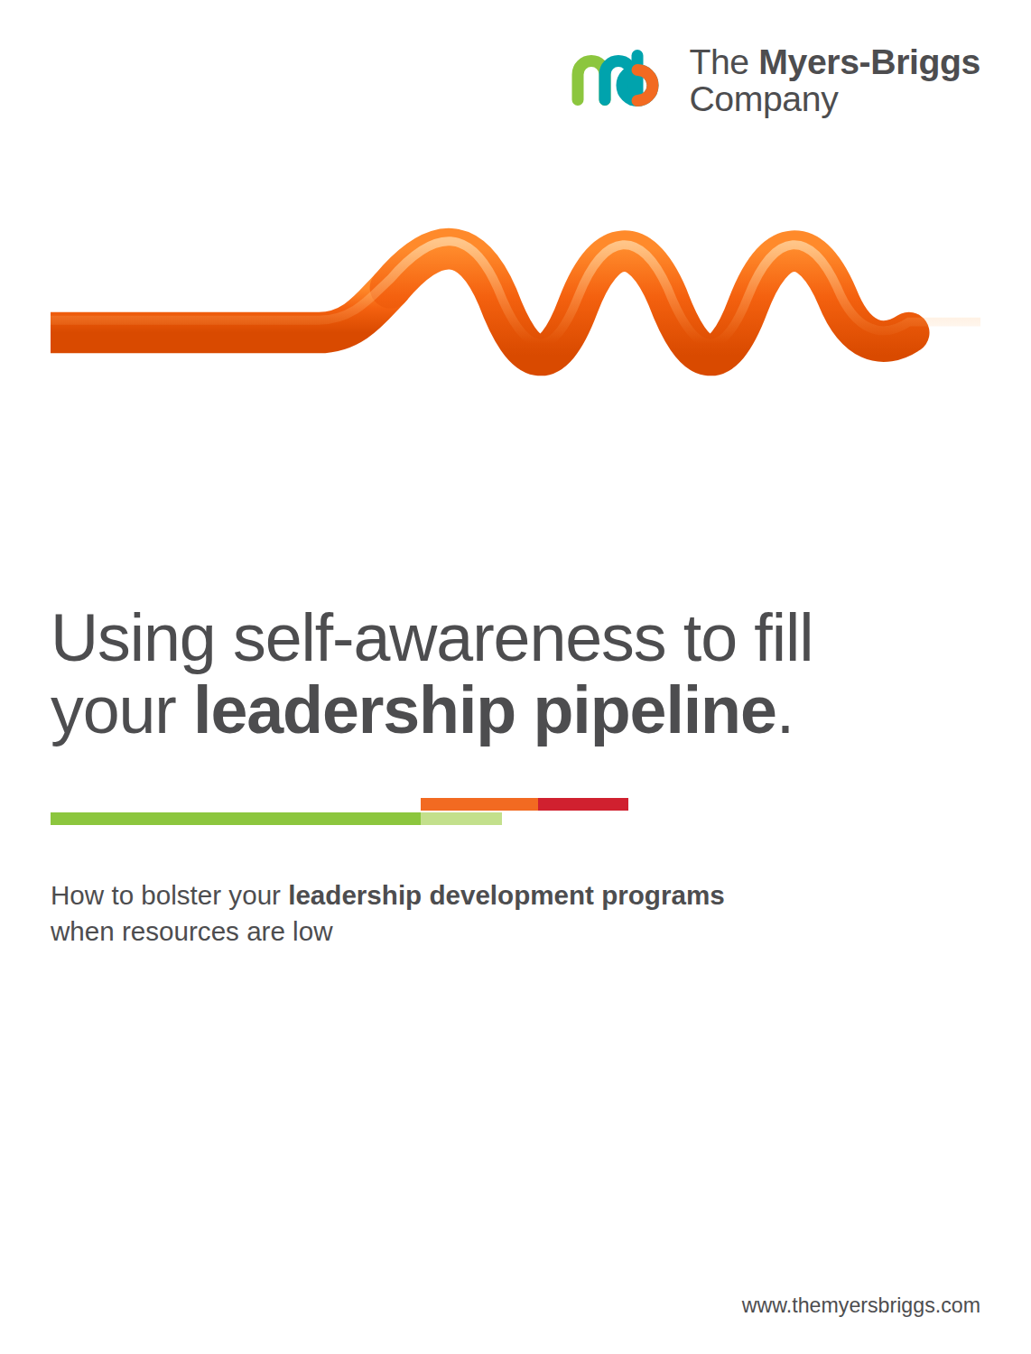The Myers-Briggs
Company
Using self-awareness to fill your leadership pipeline.
How to bolster your leadership development programs when resources are low
www.themyersbriggs.com